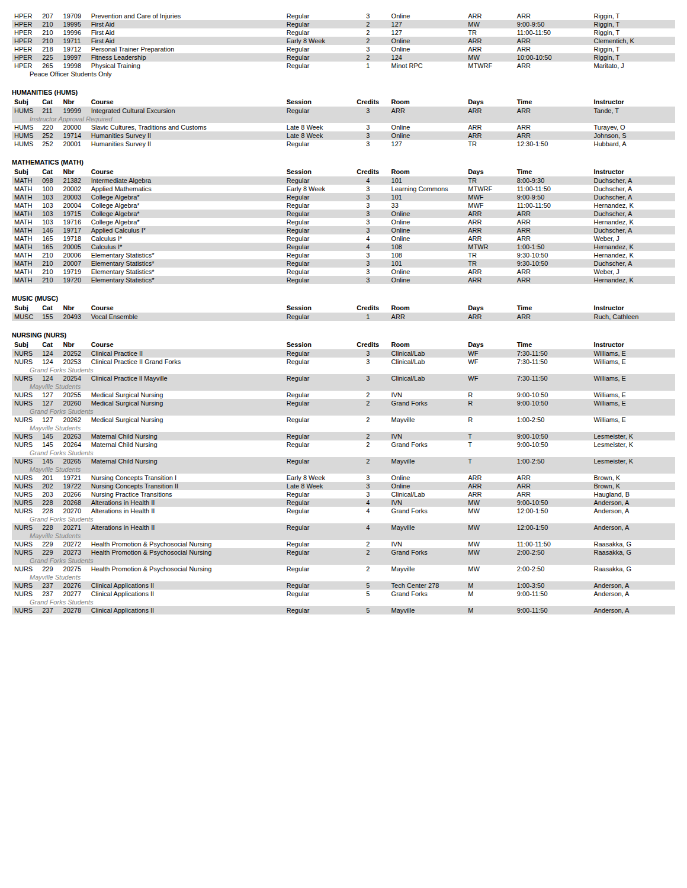| HPER | 207 | 19709 | Prevention and Care of Injuries | Regular | 3 | Online | ARR | ARR | Riggin, T |
| HPER | 210 | 19995 | First Aid | Regular | 2 | 127 | MW | 9:00-9:50 | Riggin, T |
| HPER | 210 | 19996 | First Aid | Regular | 2 | 127 | TR | 11:00-11:50 | Riggin, T |
| HPER | 210 | 19711 | First Aid | Early 8 Week | 2 | Online | ARR | ARR | Clementich, K |
| HPER | 218 | 19712 | Personal Trainer Preparation | Regular | 3 | Online | ARR | ARR | Riggin, T |
| HPER | 225 | 19997 | Fitness Leadership | Regular | 2 | 124 | MW | 10:00-10:50 | Riggin, T |
| HPER | 265 | 19998 | Physical Training | Regular | 1 | Minot RPC | MTWRF | ARR | Maritato, J |
| Peace Officer Students Only |
HUMANITIES (HUMS)
| Subj | Cat | Nbr | Course | Session | Credits | Room | Days | Time | Instructor |
| --- | --- | --- | --- | --- | --- | --- | --- | --- | --- |
| HUMS | 211 | 19999 | Integrated Cultural Excursion | Regular | 3 | ARR | ARR | ARR | Tande, T |
| Instructor Approval Required |
| HUMS | 220 | 20000 | Slavic Cultures, Traditions and Customs | Late 8 Week | 3 | Online | ARR | ARR | Turayev, O |
| HUMS | 252 | 19714 | Humanities Survey II | Late 8 Week | 3 | Online | ARR | ARR | Johnson, S |
| HUMS | 252 | 20001 | Humanities Survey II | Regular | 3 | 127 | TR | 12:30-1:50 | Hubbard, A |
MATHEMATICS (MATH)
| Subj | Cat | Nbr | Course | Session | Credits | Room | Days | Time | Instructor |
| --- | --- | --- | --- | --- | --- | --- | --- | --- | --- |
| MATH | 098 | 21382 | Intermediate Algebra | Regular | 4 | 101 | TR | 8:00-9:30 | Duchscher, A |
| MATH | 100 | 20002 | Applied Mathematics | Early 8 Week | 3 | Learning Commons | MTWRF | 11:00-11:50 | Duchscher, A |
| MATH | 103 | 20003 | College Algebra* | Regular | 3 | 101 | MWF | 9:00-9:50 | Duchscher, A |
| MATH | 103 | 20004 | College Algebra* | Regular | 3 | 33 | MWF | 11:00-11:50 | Hernandez, K |
| MATH | 103 | 19715 | College Algebra* | Regular | 3 | Online | ARR | ARR | Duchscher, A |
| MATH | 103 | 19716 | College Algebra* | Regular | 3 | Online | ARR | ARR | Hernandez, K |
| MATH | 146 | 19717 | Applied Calculus I* | Regular | 3 | Online | ARR | ARR | Duchscher, A |
| MATH | 165 | 19718 | Calculus I* | Regular | 4 | Online | ARR | ARR | Weber, J |
| MATH | 165 | 20005 | Calculus I* | Regular | 4 | 108 | MTWR | 1:00-1:50 | Hernandez, K |
| MATH | 210 | 20006 | Elementary Statistics* | Regular | 3 | 108 | TR | 9:30-10:50 | Hernandez, K |
| MATH | 210 | 20007 | Elementary Statistics* | Regular | 3 | 101 | TR | 9:30-10:50 | Duchscher, A |
| MATH | 210 | 19719 | Elementary Statistics* | Regular | 3 | Online | ARR | ARR | Weber, J |
| MATH | 210 | 19720 | Elementary Statistics* | Regular | 3 | Online | ARR | ARR | Hernandez, K |
MUSIC (MUSC)
| Subj | Cat | Nbr | Course | Session | Credits | Room | Days | Time | Instructor |
| --- | --- | --- | --- | --- | --- | --- | --- | --- | --- |
| MUSC | 155 | 20493 | Vocal Ensemble | Regular | 1 | ARR | ARR | ARR | Ruch, Cathleen |
NURSING (NURS)
| Subj | Cat | Nbr | Course | Session | Credits | Room | Days | Time | Instructor |
| --- | --- | --- | --- | --- | --- | --- | --- | --- | --- |
| NURS | 124 | 20252 | Clinical Practice II | Regular | 3 | Clinical/Lab | WF | 7:30-11:50 | Williams, E |
| NURS | 124 | 20253 | Clinical Practice II Grand Forks | Regular | 3 | Clinical/Lab | WF | 7:30-11:50 | Williams, E |
| Grand Forks Students |
| NURS | 124 | 20254 | Clinical Practice ll Mayville | Regular | 3 | Clinical/Lab | WF | 7:30-11:50 | Williams, E |
| Mayville Students |
| NURS | 127 | 20255 | Medical Surgical Nursing | Regular | 2 | IVN | R | 9:00-10:50 | Williams, E |
| NURS | 127 | 20260 | Medical Surgical Nursing | Regular | 2 | Grand Forks | R | 9:00-10:50 | Williams, E |
| Grand Forks Students |
| NURS | 127 | 20262 | Medical Surgical Nursing | Regular | 2 | Mayville | R | 1:00-2:50 | Williams, E |
| Mayville Students |
| NURS | 145 | 20263 | Maternal Child Nursing | Regular | 2 | IVN | T | 9:00-10:50 | Lesmeister, K |
| NURS | 145 | 20264 | Maternal Child Nursing | Regular | 2 | Grand Forks | T | 9:00-10:50 | Lesmeister, K |
| Grand Forks Students |
| NURS | 145 | 20265 | Maternal Child Nursing | Regular | 2 | Mayville | T | 1:00-2:50 | Lesmeister, K |
| Mayville Students |
| NURS | 201 | 19721 | Nursing Concepts Transition I | Early 8 Week | 3 | Online | ARR | ARR | Brown, K |
| NURS | 202 | 19722 | Nursing Concepts Transition II | Late 8 Week | 3 | Online | ARR | ARR | Brown, K |
| NURS | 203 | 20266 | Nursing Practice Transitions | Regular | 3 | Clinical/Lab | ARR | ARR | Haugland, B |
| NURS | 228 | 20268 | Alterations in Health II | Regular | 4 | IVN | MW | 9:00-10:50 | Anderson, A |
| NURS | 228 | 20270 | Alterations in Health II | Regular | 4 | Grand Forks | MW | 12:00-1:50 | Anderson, A |
| Grand Forks Students |
| NURS | 228 | 20271 | Alterations in Health II | Regular | 4 | Mayville | MW | 12:00-1:50 | Anderson, A |
| Mayville Students |
| NURS | 229 | 20272 | Health Promotion & Psychosocial Nursing | Regular | 2 | IVN | MW | 11:00-11:50 | Raasakka, G |
| NURS | 229 | 20273 | Health Promotion & Psychosocial Nursing | Regular | 2 | Grand Forks | MW | 2:00-2:50 | Raasakka, G |
| Grand Forks Students |
| NURS | 229 | 20275 | Health Promotion & Psychosocial Nursing | Regular | 2 | Mayville | MW | 2:00-2:50 | Raasakka, G |
| Mayville Students |
| NURS | 237 | 20276 | Clinical Applications II | Regular | 5 | Tech Center 278 | M | 1:00-3:50 | Anderson, A |
| NURS | 237 | 20277 | Clinical Applications II | Regular | 5 | Grand Forks | M | 9:00-11:50 | Anderson, A |
| Grand Forks Students |
| NURS | 237 | 20278 | Clinical Applications II | Regular | 5 | Mayville | M | 9:00-11:50 | Anderson, A |